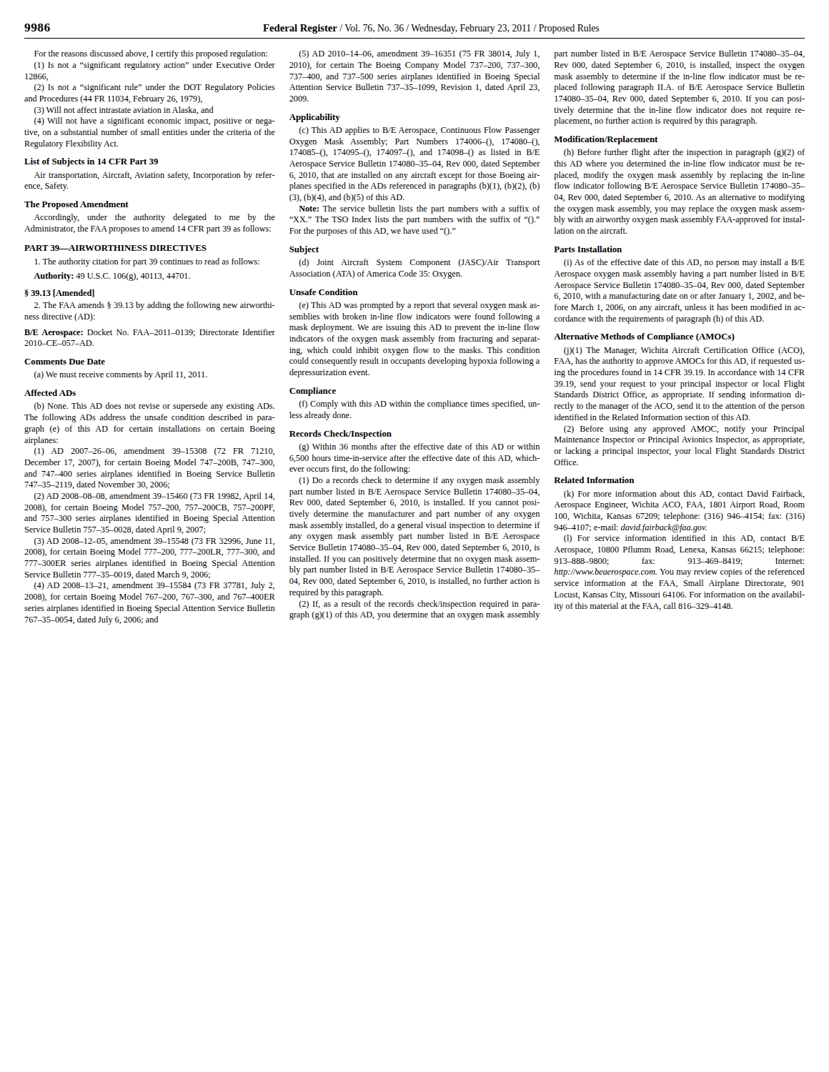9986
Federal Register / Vol. 76, No. 36 / Wednesday, February 23, 2011 / Proposed Rules
For the reasons discussed above, I certify this proposed regulation:
(1) Is not a “significant regulatory action” under Executive Order 12866,
(2) Is not a “significant rule” under the DOT Regulatory Policies and Procedures (44 FR 11034, February 26, 1979),
(3) Will not affect intrastate aviation in Alaska, and
(4) Will not have a significant economic impact, positive or negative, on a substantial number of small entities under the criteria of the Regulatory Flexibility Act.
List of Subjects in 14 CFR Part 39
Air transportation, Aircraft, Aviation safety, Incorporation by reference, Safety.
The Proposed Amendment
Accordingly, under the authority delegated to me by the Administrator, the FAA proposes to amend 14 CFR part 39 as follows:
PART 39—AIRWORTHINESS DIRECTIVES
1. The authority citation for part 39 continues to read as follows:
Authority: 49 U.S.C. 106(g), 40113, 44701.
§ 39.13 [Amended]
2. The FAA amends § 39.13 by adding the following new airworthiness directive (AD):
B/E Aerospace: Docket No. FAA–2011–0139; Directorate Identifier 2010–CE–057–AD.
Comments Due Date
(a) We must receive comments by April 11, 2011.
Affected ADs
(b) None. This AD does not revise or supersede any existing ADs. The following ADs address the unsafe condition described in paragraph (e) of this AD for certain installations on certain Boeing airplanes:
(1) AD 2007–26–06, amendment 39–15308 (72 FR 71210, December 17, 2007), for certain Boeing Model 747–200B, 747–300, and 747–400 series airplanes identified in Boeing Service Bulletin 747–35–2119, dated November 30, 2006;
(2) AD 2008–08–08, amendment 39–15460 (73 FR 19982, April 14, 2008), for certain Boeing Model 757–200, 757–200CB, 757–200PF, and 757–300 series airplanes identified in Boeing Special Attention Service Bulletin 757–35–0028, dated April 9, 2007;
(3) AD 2008–12–05, amendment 39–15548 (73 FR 32996, June 11, 2008), for certain Boeing Model 777–200, 777–200LR, 777–300, and 777–300ER series airplanes identified in Boeing Special Attention Service Bulletin 777–35–0019, dated March 9, 2006;
(4) AD 2008–13–21, amendment 39–15584 (73 FR 37781, July 2, 2008), for certain Boeing Model 767–200, 767–300, and 767–400ER series airplanes identified in Boeing Special Attention Service Bulletin 767–35–0054, dated July 6, 2006; and
(5) AD 2010–14–06, amendment 39–16351 (75 FR 38014, July 1, 2010), for certain The Boeing Company Model 737–200, 737–300, 737–400, and 737–500 series airplanes identified in Boeing Special Attention Service Bulletin 737–35–1099, Revision 1, dated April 23, 2009.
Applicability
(c) This AD applies to B/E Aerospace, Continuous Flow Passenger Oxygen Mask Assembly; Part Numbers 174006–(), 174080–(), 174085–(), 174095–(), 174097–(), and 174098–() as listed in B/E Aerospace Service Bulletin 174080–35–04, Rev 000, dated September 6, 2010, that are installed on any aircraft except for those Boeing airplanes specified in the ADs referenced in paragraphs (b)(1), (b)(2), (b)(3), (b)(4), and (b)(5) of this AD.
Note: The service bulletin lists the part numbers with a suffix of “XX.” The TSO Index lists the part numbers with the suffix of “().” For the purposes of this AD, we have used “().”
Subject
(d) Joint Aircraft System Component (JASC)/Air Transport Association (ATA) of America Code 35: Oxygen.
Unsafe Condition
(e) This AD was prompted by a report that several oxygen mask assemblies with broken in-line flow indicators were found following a mask deployment. We are issuing this AD to prevent the in-line flow indicators of the oxygen mask assembly from fracturing and separating, which could inhibit oxygen flow to the masks. This condition could consequently result in occupants developing hypoxia following a depressurization event.
Compliance
(f) Comply with this AD within the compliance times specified, unless already done.
Records Check/Inspection
(g) Within 36 months after the effective date of this AD or within 6,500 hours time-in-service after the effective date of this AD, whichever occurs first, do the following:
(1) Do a records check to determine if any oxygen mask assembly part number listed in B/E Aerospace Service Bulletin 174080–35–04, Rev 000, dated September 6, 2010, is installed. If you cannot positively determine the manufacturer and part number of any oxygen mask assembly installed, do a general visual inspection to determine if any oxygen mask assembly part number listed in B/E Aerospace Service Bulletin 174080–35–04, Rev 000, dated September 6, 2010, is installed. If you can positively determine that no oxygen mask assembly part number listed in B/E Aerospace Service Bulletin 174080–35–04, Rev 000, dated September 6, 2010, is installed, no further action is required by this paragraph.
(2) If, as a result of the records check/inspection required in paragraph (g)(1) of this AD, you determine that an oxygen mask assembly part number listed in B/E Aerospace Service Bulletin 174080–35–04, Rev 000, dated September 6, 2010, is installed, inspect the oxygen mask assembly to determine if the in-line flow indicator must be replaced following paragraph II.A. of B/E Aerospace Service Bulletin 174080–35–04, Rev 000, dated September 6, 2010. If you can positively determine that the in-line flow indicator does not require replacement, no further action is required by this paragraph.
Modification/Replacement
(h) Before further flight after the inspection in paragraph (g)(2) of this AD where you determined the in-line flow indicator must be replaced, modify the oxygen mask assembly by replacing the in-line flow indicator following B/E Aerospace Service Bulletin 174080–35–04, Rev 000, dated September 6, 2010. As an alternative to modifying the oxygen mask assembly, you may replace the oxygen mask assembly with an airworthy oxygen mask assembly FAA-approved for installation on the aircraft.
Parts Installation
(i) As of the effective date of this AD, no person may install a B/E Aerospace oxygen mask assembly having a part number listed in B/E Aerospace Service Bulletin 174080–35–04, Rev 000, dated September 6, 2010, with a manufacturing date on or after January 1, 2002, and before March 1, 2006, on any aircraft, unless it has been modified in accordance with the requirements of paragraph (h) of this AD.
Alternative Methods of Compliance (AMOCs)
(j)(1) The Manager, Wichita Aircraft Certification Office (ACO), FAA, has the authority to approve AMOCs for this AD, if requested using the procedures found in 14 CFR 39.19. In accordance with 14 CFR 39.19, send your request to your principal inspector or local Flight Standards District Office, as appropriate. If sending information directly to the manager of the ACO, send it to the attention of the person identified in the Related Information section of this AD.
(2) Before using any approved AMOC, notify your Principal Maintenance Inspector or Principal Avionics Inspector, as appropriate, or lacking a principal inspector, your local Flight Standards District Office.
Related Information
(k) For more information about this AD, contact David Fairback, Aerospace Engineer, Wichita ACO, FAA, 1801 Airport Road, Room 100, Wichita, Kansas 67209; telephone: (316) 946–4154; fax: (316) 946–4107; e-mail: david.fairback@faa.gov.
(l) For service information identified in this AD, contact B/E Aerospace, 10800 Pflumm Road, Lenexa, Kansas 66215; telephone: 913–888–9800; fax: 913–469–8419; Internet: http://www.beaerospace.com. You may review copies of the referenced service information at the FAA, Small Airplane Directorate, 901 Locust, Kansas City, Missouri 64106. For information on the availability of this material at the FAA, call 816–329–4148.